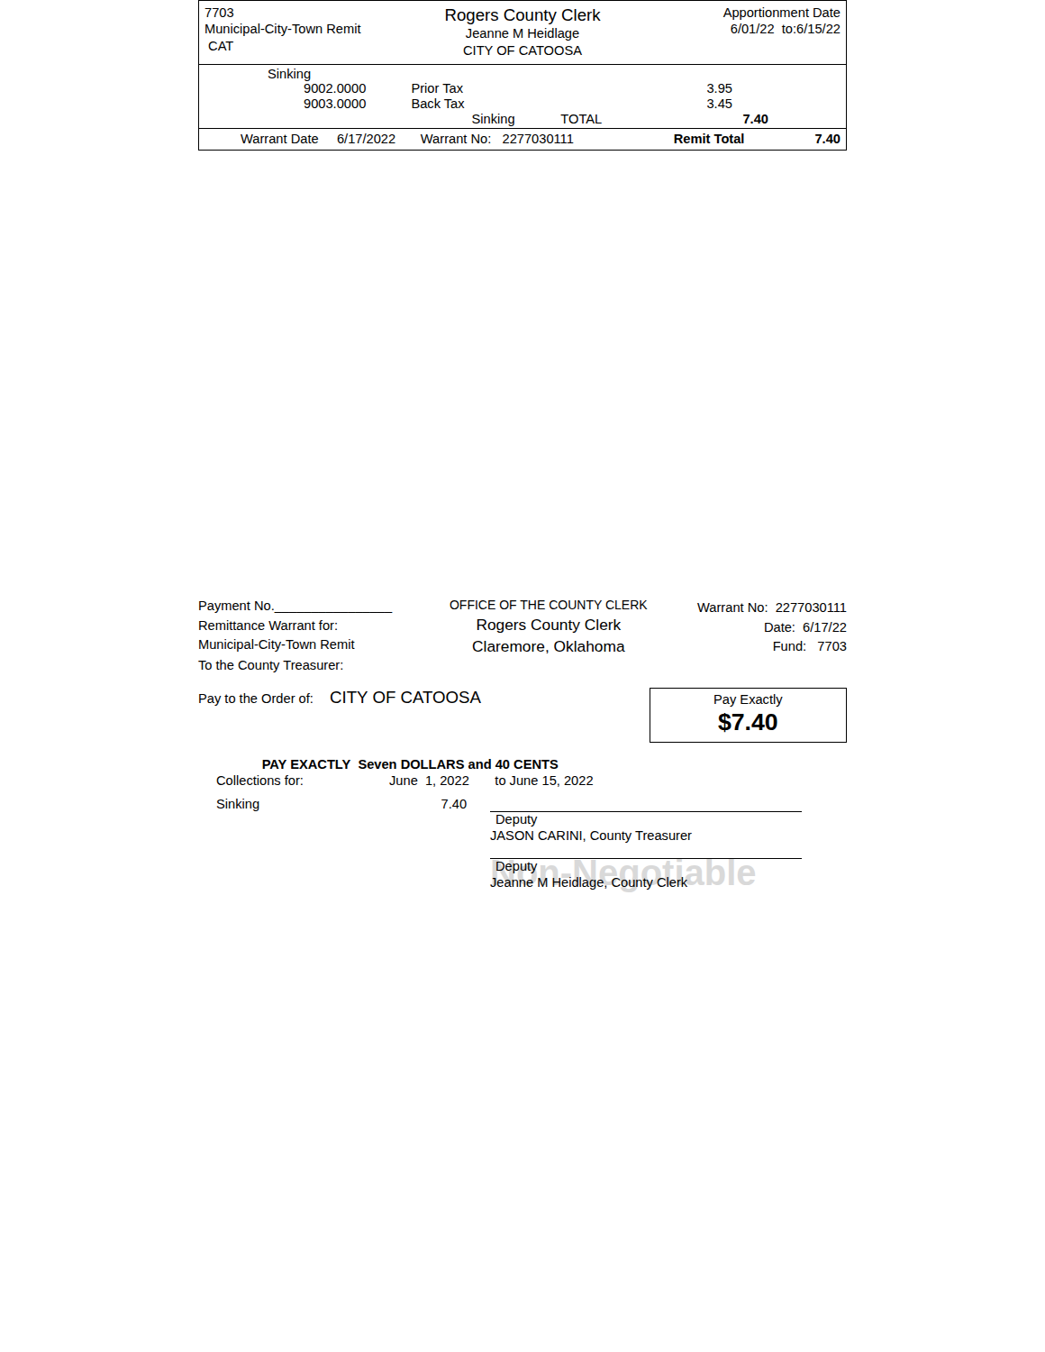7703
Municipal-City-Town Remit
CAT
Rogers County Clerk
Jeanne M Heidlage
CITY OF CATOOSA
Apportionment Date
6/01/22 to:6/15/22
Sinking
| 9002.0000 | Prior Tax | 3.95 |
| 9003.0000 | Back Tax | 3.45 |
| / / Sinking / TOTAL / 7.40 / |
Warrant Date 6/17/2022
Warrant No: 2277030111
Remit Total
7.40
Payment No.________________
Remittance Warrant for:
Municipal-City-Town Remit
To the County Treasurer:
OFFICE OF THE COUNTY CLERK
Rogers County Clerk
Claremore, Oklahoma
Warrant No: 2277030111
Date: 6/17/22
Fund: 7703
Pay to the Order of: CITY OF CATOOSA
Pay Exactly
$7.40
PAY EXACTLY Seven DOLLARS and 40 CENTS
Collections for:
June 1, 2022 to June 15, 2022
Sinking
7.40
Non-Negotiable
Deputy
JASON CARINI, County Treasurer
Deputy
Jeanne M Heidlage, County Clerk